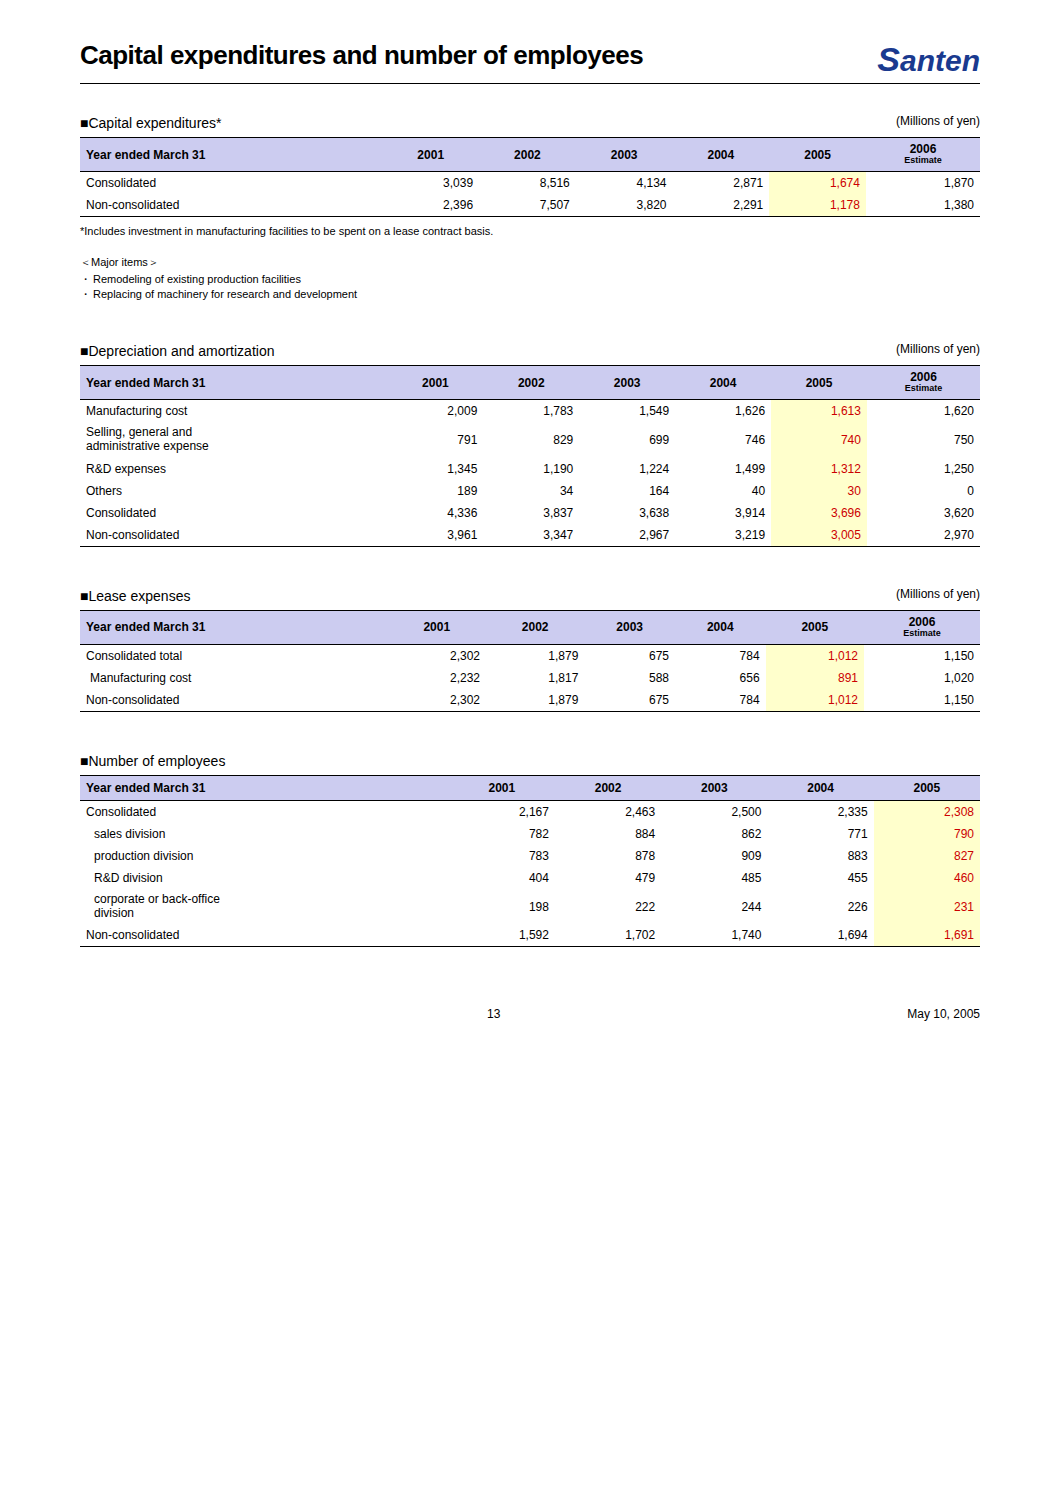Capital expenditures and number of employees
Santen
■Capital expenditures*
(Millions of yen)
| Year ended March 31 | 2001 | 2002 | 2003 | 2004 | 2005 | 2006 Estimate |
| --- | --- | --- | --- | --- | --- | --- |
| Consolidated | 3,039 | 8,516 | 4,134 | 2,871 | 1,674 | 1,870 |
| Non-consolidated | 2,396 | 7,507 | 3,820 | 2,291 | 1,178 | 1,380 |
*Includes investment in manufacturing facilities to be spent on a lease contract basis.
＜Major items＞
Remodeling of existing production facilities
Replacing of machinery for research and development
■Depreciation and amortization
(Millions of yen)
| Year ended March 31 | 2001 | 2002 | 2003 | 2004 | 2005 | 2006 Estimate |
| --- | --- | --- | --- | --- | --- | --- |
| Manufacturing cost | 2,009 | 1,783 | 1,549 | 1,626 | 1,613 | 1,620 |
| Selling, general and administrative expense | 791 | 829 | 699 | 746 | 740 | 750 |
| R&D expenses | 1,345 | 1,190 | 1,224 | 1,499 | 1,312 | 1,250 |
| Others | 189 | 34 | 164 | 40 | 30 | 0 |
| Consolidated | 4,336 | 3,837 | 3,638 | 3,914 | 3,696 | 3,620 |
| Non-consolidated | 3,961 | 3,347 | 2,967 | 3,219 | 3,005 | 2,970 |
■Lease expenses
(Millions of yen)
| Year ended March 31 | 2001 | 2002 | 2003 | 2004 | 2005 | 2006 Estimate |
| --- | --- | --- | --- | --- | --- | --- |
| Consolidated total | 2,302 | 1,879 | 675 | 784 | 1,012 | 1,150 |
| Manufacturing cost | 2,232 | 1,817 | 588 | 656 | 891 | 1,020 |
| Non-consolidated | 2,302 | 1,879 | 675 | 784 | 1,012 | 1,150 |
■Number of employees
| Year ended March 31 | 2001 | 2002 | 2003 | 2004 | 2005 |
| --- | --- | --- | --- | --- | --- |
| Consolidated | 2,167 | 2,463 | 2,500 | 2,335 | 2,308 |
| sales division | 782 | 884 | 862 | 771 | 790 |
| production division | 783 | 878 | 909 | 883 | 827 |
| R&D division | 404 | 479 | 485 | 455 | 460 |
| corporate or back-office division | 198 | 222 | 244 | 226 | 231 |
| Non-consolidated | 1,592 | 1,702 | 1,740 | 1,694 | 1,691 |
13
May 10, 2005